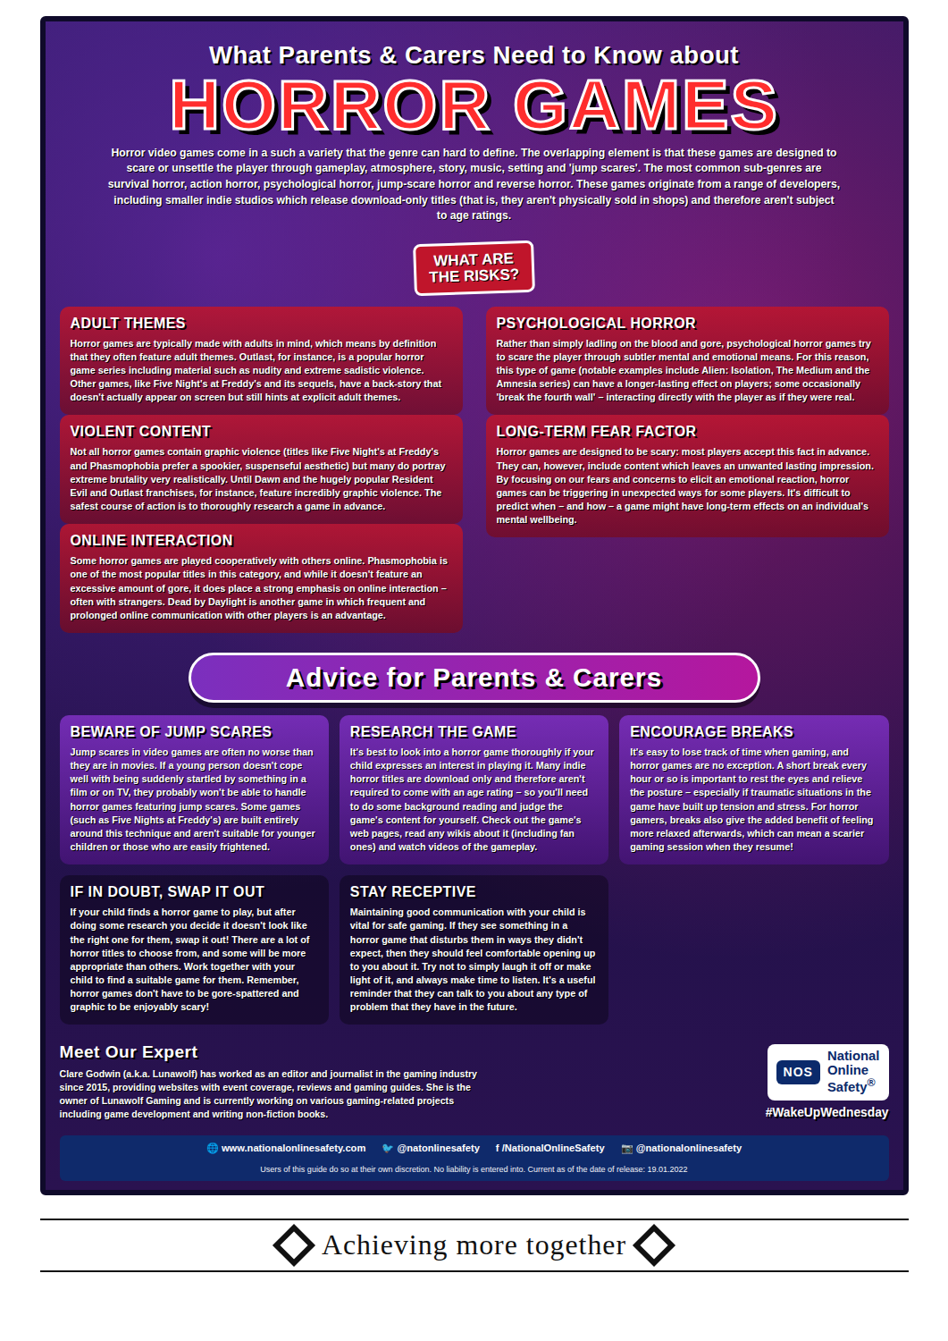What Parents & Carers Need to Know about
HORROR GAMES
Horror video games come in a such a variety that the genre can hard to define. The overlapping element is that these games are designed to scare or unsettle the player through gameplay, atmosphere, story, music, setting and 'jump scares'. The most common sub-genres are survival horror, action horror, psychological horror, jump-scare horror and reverse horror. These games originate from a range of developers, including smaller indie studios which release download-only titles (that is, they aren't physically sold in shops) and therefore aren't subject to age ratings.
What are
the risks?
Adult Themes
Horror games are typically made with adults in mind, which means by definition that they often feature adult themes. Outlast, for instance, is a popular horror game series including material such as nudity and extreme sadistic violence. Other games, like Five Night's at Freddy's and its sequels, have a back-story that doesn't actually appear on screen but still hints at explicit adult themes.
Violent Content
Not all horror games contain graphic violence (titles like Five Night's at Freddy's and Phasmophobia prefer a spookier, suspenseful aesthetic) but many do portray extreme brutality very realistically. Until Dawn and the hugely popular Resident Evil and Outlast franchises, for instance, feature incredibly graphic violence. The safest course of action is to thoroughly research a game in advance.
Online Interaction
Some horror games are played cooperatively with others online. Phasmophobia is one of the most popular titles in this category, and while it doesn't feature an excessive amount of gore, it does place a strong emphasis on online interaction – often with strangers. Dead by Daylight is another game in which frequent and prolonged online communication with other players is an advantage.
Psychological Horror
Rather than simply ladling on the blood and gore, psychological horror games try to scare the player through subtler mental and emotional means. For this reason, this type of game (notable examples include Alien: Isolation, The Medium and the Amnesia series) can have a longer-lasting effect on players; some occasionally 'break the fourth wall' – interacting directly with the player as if they were real.
Long-Term Fear Factor
Horror games are designed to be scary: most players accept this fact in advance. They can, however, include content which leaves an unwanted lasting impression. By focusing on our fears and concerns to elicit an emotional reaction, horror games can be triggering in unexpected ways for some players. It's difficult to predict when – and how – a game might have long-term effects on an individual's mental wellbeing.
Advice for Parents & Carers
Beware of Jump Scares
Jump scares in video games are often no worse than they are in movies. If a young person doesn't cope well with being suddenly startled by something in a film or on TV, they probably won't be able to handle horror games featuring jump scares. Some games (such as Five Nights at Freddy's) are built entirely around this technique and aren't suitable for younger children or those who are easily frightened.
Research the Game
It's best to look into a horror game thoroughly if your child expresses an interest in playing it. Many indie horror titles are download only and therefore aren't required to come with an age rating – so you'll need to do some background reading and judge the game's content for yourself. Check out the game's web pages, read any wikis about it (including fan ones) and watch videos of the gameplay.
Encourage Breaks
It's easy to lose track of time when gaming, and horror games are no exception. A short break every hour or so is important to rest the eyes and relieve the posture – especially if traumatic situations in the game have built up tension and stress. For horror gamers, breaks also give the added benefit of feeling more relaxed afterwards, which can mean a scarier gaming session when they resume!
If in Doubt, Swap It Out
If your child finds a horror game to play, but after doing some research you decide it doesn't look like the right one for them, swap it out! There are a lot of horror titles to choose from, and some will be more appropriate than others. Work together with your child to find a suitable game for them. Remember, horror games don't have to be gore-spattered and graphic to be enjoyably scary!
Stay Receptive
Maintaining good communication with your child is vital for safe gaming. If they see something in a horror game that disturbs them in ways they didn't expect, then they should feel comfortable opening up to you about it. Try not to simply laugh it off or make light of it, and always make time to listen. It's a useful reminder that they can talk to you about any type of problem that they have in the future.
Meet Our Expert
Clare Godwin (a.k.a. Lunawolf) has worked as an editor and journalist in the gaming industry since 2015, providing websites with event coverage, reviews and gaming guides. She is the owner of Lunawolf Gaming and is currently working on various gaming-related projects including game development and writing non-fiction books.
NOS National
Online
Safety®
#WakeUpWednesday
🌐 www.nationalonlinesafety.com 🐦 @natonlinesafety f /NationalOnlineSafety 📷 @nationalonlinesafety
Users of this guide do so at their own discretion. No liability is entered into. Current as of the date of release: 19.01.2022
Achieving more together